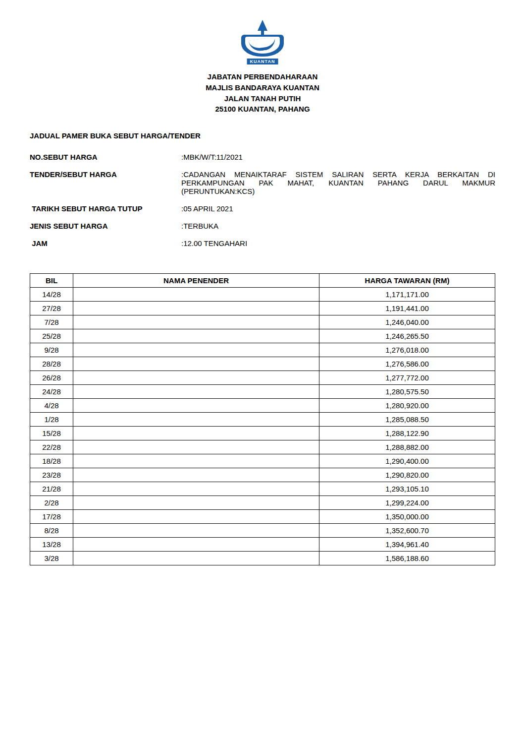KUANTAN
JABATAN PERBENDAHARAAN
MAJLIS BANDARAYA KUANTAN
JALAN TANAH PUTIH
25100 KUANTAN, PAHANG
JADUAL PAMER BUKA SEBUT HARGA/TENDER
| NO.SEBUT HARGA | :MBK/W/T:11/2021 |
| TENDER/SEBUT HARGA | :CADANGAN MENAIKTARAF SISTEM SALIRAN SERTA KERJA BERKAITAN DI PERKAMPUNGAN PAK MAHAT, KUANTAN PAHANG DARUL MAKMUR (PERUNTUKAN:KCS) |
| TARIKH SEBUT HARGA TUTUP | :05 APRIL 2021 |
| JENIS SEBUT HARGA | :TERBUKA |
| JAM | :12.00 TENGAHARI |
| BIL | NAMA PENENDER | HARGA TAWARAN (RM) |
| --- | --- | --- |
| 14/28 | | 1,171,171.00 |
| 27/28 | | 1,191,441.00 |
| 7/28 | | 1,246,040.00 |
| 25/28 | | 1,246,265.50 |
| 9/28 | | 1,276,018.00 |
| 28/28 | | 1,276,586.00 |
| 26/28 | | 1,277,772.00 |
| 24/28 | | 1,280,575.50 |
| 4/28 | | 1,280,920.00 |
| 1/28 | | 1,285,088.50 |
| 15/28 | | 1,288,122.90 |
| 22/28 | | 1,288,882.00 |
| 18/28 | | 1,290,400.00 |
| 23/28 | | 1,290,820.00 |
| 21/28 | | 1,293,105.10 |
| 2/28 | | 1,299,224.00 |
| 17/28 | | 1,350,000.00 |
| 8/28 | | 1,352,600.70 |
| 13/28 | | 1,394,961.40 |
| 3/28 | | 1,586,188.60 |